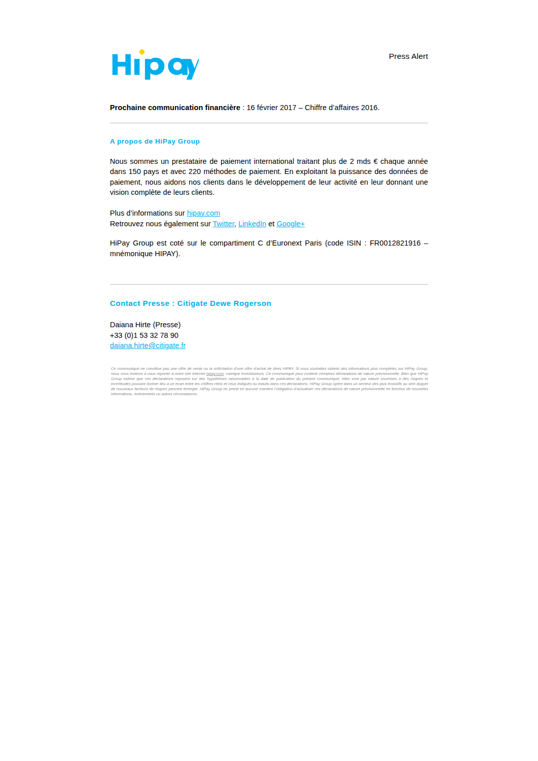Press Alert
Prochaine communication financière : 16 février 2017 – Chiffre d’affaires 2016.
A propos de HiPay Group
Nous sommes un prestataire de paiement international traitant plus de 2 mds € chaque année dans 150 pays et avec 220 méthodes de paiement. En exploitant la puissance des données de paiement, nous aidons nos clients dans le développement de leur activité en leur donnant une vision complète de leurs clients.
Plus d’informations sur hipay.com
Retrouvez nous également sur Twitter, LinkedIn et Google+
HiPay Group est coté sur le compartiment C d’Euronext Paris (code ISIN : FR0012821916 – mnémonique HIPAY).
Contact Presse : Citigate Dewe Rogerson
Daiana Hirte (Presse)
+33 (0)1 53 32 78 90
daiana.hirte@citigate.fr
Ce communiqué ne constitue pas une offre de vente ou la sollicitation d’une offre d’achat de titres HIPAY. Si vous souhaitez obtenir des informations plus complètes sur HiPay Group, nous vous invitons à vous reporter à notre site Internet hipay.com, rubrique Investisseurs. Ce communiqué peut contenir certaines déclarations de nature prévisionnelle. Bien que HiPay Group estime que ces déclarations reposent sur des hypothèses raisonnables à la date de publication du présent communiqué, elles sont par nature soumises à des risques et incertitudes pouvant donner lieu à un écart entre les chiffres réels et ceux indiqués ou induits dans ces déclarations. HiPay Group opère dans un secteur des plus évolutifs au sein duquel de nouveaux facteurs de risques peuvent émerger. HiPay Group ne prend en aucune manière l’obligation d’actualiser ces déclarations de nature prévisionnelle en fonction de nouvelles informations, évènements ou autres circonstances.